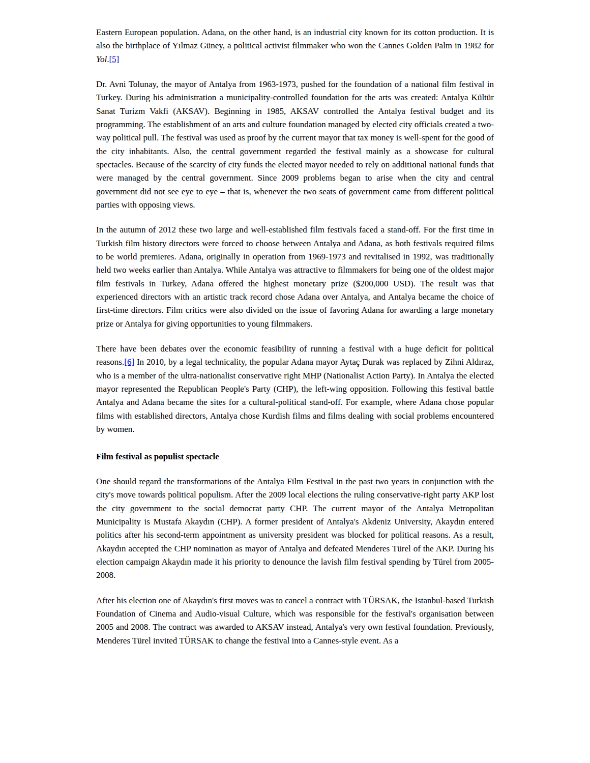Eastern European population. Adana, on the other hand, is an industrial city known for its cotton production. It is also the birthplace of Yılmaz Güney, a political activist filmmaker who won the Cannes Golden Palm in 1982 for Yol.[5]
Dr. Avni Tolunay, the mayor of Antalya from 1963-1973, pushed for the foundation of a national film festival in Turkey. During his administration a municipality-controlled foundation for the arts was created: Antalya Kültür Sanat Turizm Vakfi (AKSAV). Beginning in 1985, AKSAV controlled the Antalya festival budget and its programming. The establishment of an arts and culture foundation managed by elected city officials created a two-way political pull. The festival was used as proof by the current mayor that tax money is well-spent for the good of the city inhabitants. Also, the central government regarded the festival mainly as a showcase for cultural spectacles. Because of the scarcity of city funds the elected mayor needed to rely on additional national funds that were managed by the central government. Since 2009 problems began to arise when the city and central government did not see eye to eye – that is, whenever the two seats of government came from different political parties with opposing views.
In the autumn of 2012 these two large and well-established film festivals faced a stand-off. For the first time in Turkish film history directors were forced to choose between Antalya and Adana, as both festivals required films to be world premieres. Adana, originally in operation from 1969-1973 and revitalised in 1992, was traditionally held two weeks earlier than Antalya. While Antalya was attractive to filmmakers for being one of the oldest major film festivals in Turkey, Adana offered the highest monetary prize ($200,000 USD). The result was that experienced directors with an artistic track record chose Adana over Antalya, and Antalya became the choice of first-time directors. Film critics were also divided on the issue of favoring Adana for awarding a large monetary prize or Antalya for giving opportunities to young filmmakers.
There have been debates over the economic feasibility of running a festival with a huge deficit for political reasons.[6] In 2010, by a legal technicality, the popular Adana mayor Aytaç Durak was replaced by Zihni Aldıraz, who is a member of the ultra-nationalist conservative right MHP (Nationalist Action Party). In Antalya the elected mayor represented the Republican People's Party (CHP), the left-wing opposition. Following this festival battle Antalya and Adana became the sites for a cultural-political stand-off. For example, where Adana chose popular films with established directors, Antalya chose Kurdish films and films dealing with social problems encountered by women.
Film festival as populist spectacle
One should regard the transformations of the Antalya Film Festival in the past two years in conjunction with the city's move towards political populism. After the 2009 local elections the ruling conservative-right party AKP lost the city government to the social democrat party CHP. The current mayor of the Antalya Metropolitan Municipality is Mustafa Akaydın (CHP). A former president of Antalya's Akdeniz University, Akaydın entered politics after his second-term appointment as university president was blocked for political reasons. As a result, Akaydın accepted the CHP nomination as mayor of Antalya and defeated Menderes Türel of the AKP. During his election campaign Akaydın made it his priority to denounce the lavish film festival spending by Türel from 2005-2008.
After his election one of Akaydın's first moves was to cancel a contract with TÜRSAK, the Istanbul-based Turkish Foundation of Cinema and Audio-visual Culture, which was responsible for the festival's organisation between 2005 and 2008. The contract was awarded to AKSAV instead, Antalya's very own festival foundation. Previously, Menderes Türel invited TÜRSAK to change the festival into a Cannes-style event. As a